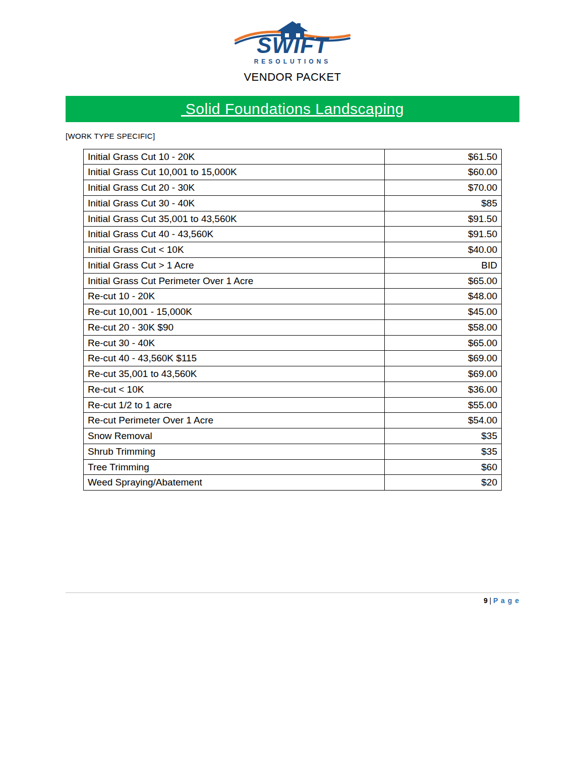SWIFT
RESOLUTIONS
VENDOR PACKET
Solid Foundations Landscaping
[WORK TYPE SPECIFIC]
| Initial Grass Cut 10 - 20K | $61.50 |
| Initial Grass Cut 10,001 to 15,000K | $60.00 |
| Initial Grass Cut 20 - 30K | $70.00 |
| Initial Grass Cut 30 - 40K | $85 |
| Initial Grass Cut 35,001 to 43,560K | $91.50 |
| Initial Grass Cut 40 - 43,560K | $91.50 |
| Initial Grass Cut < 10K | $40.00 |
| Initial Grass Cut > 1 Acre | BID |
| Initial Grass Cut Perimeter Over 1 Acre | $65.00 |
| Re-cut 10 - 20K | $48.00 |
| Re-cut 10,001 - 15,000K | $45.00 |
| Re-cut 20 - 30K $90 | $58.00 |
| Re-cut 30 - 40K | $65.00 |
| Re-cut 40 - 43,560K $115 | $69.00 |
| Re-cut 35,001 to 43,560K | $69.00 |
| Re-cut < 10K | $36.00 |
| Re-cut 1/2 to 1 acre | $55.00 |
| Re-cut Perimeter Over 1 Acre | $54.00 |
| Snow Removal | $35 |
| Shrub Trimming | $35 |
| Tree Trimming | $60 |
| Weed Spraying/Abatement | $20 |
9 | P a g e